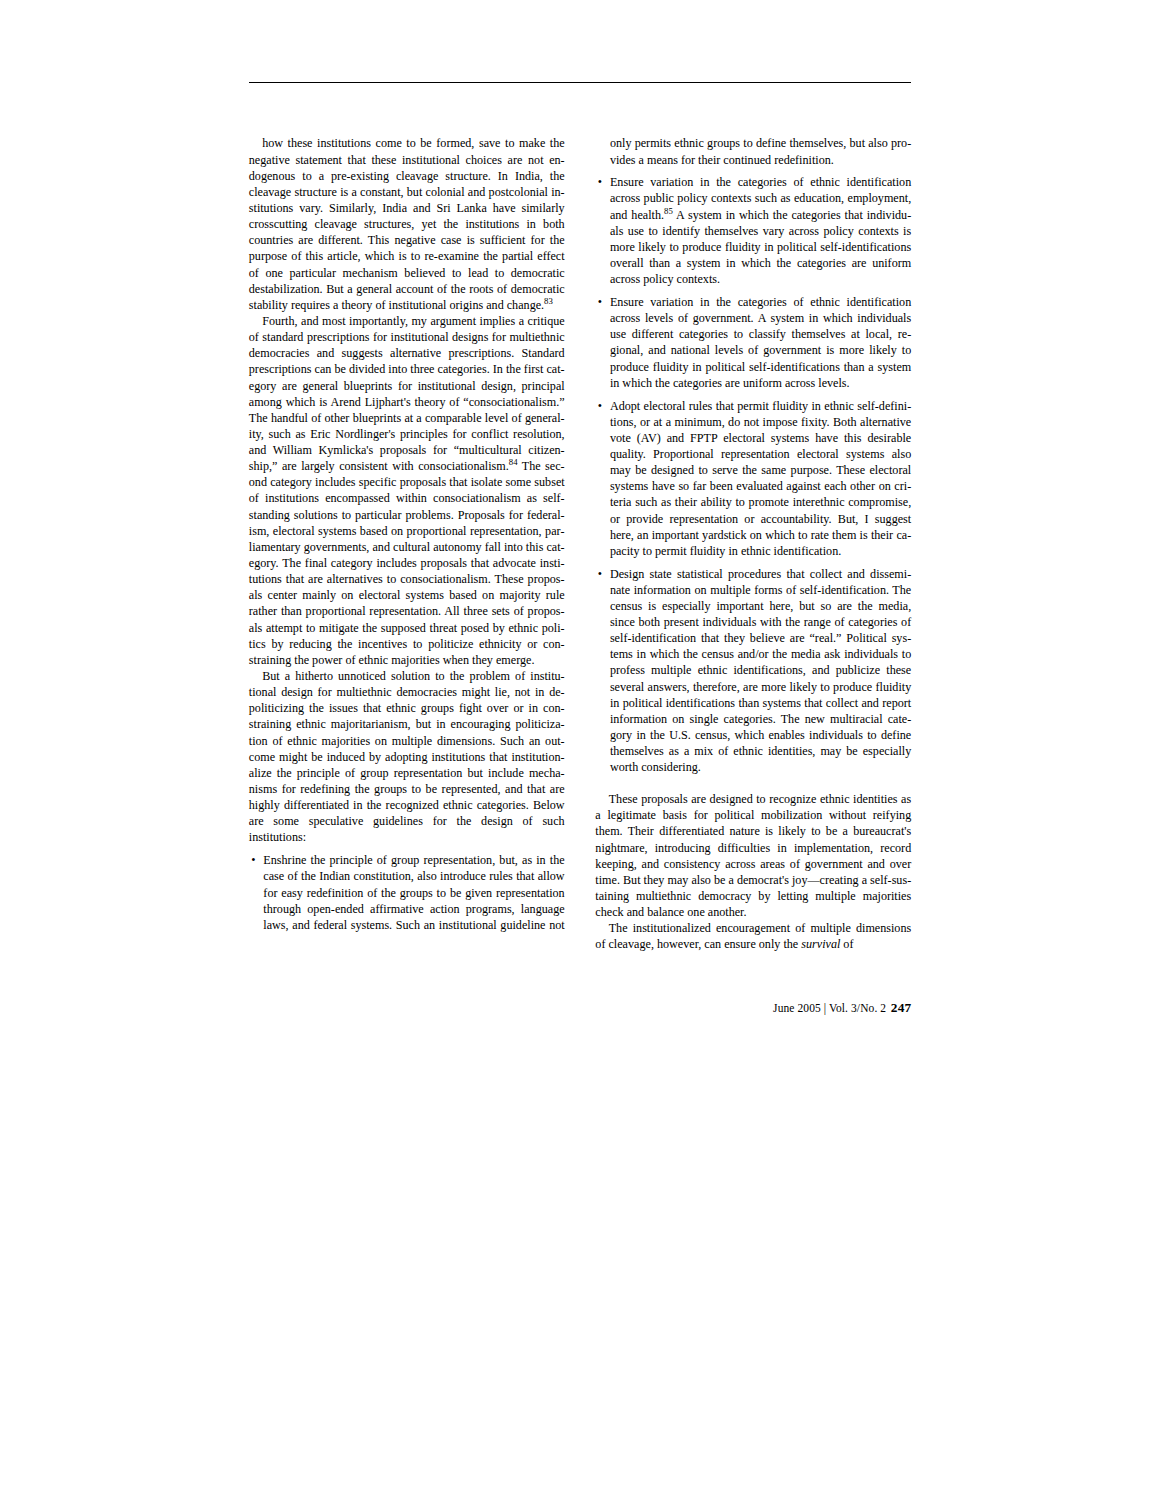how these institutions come to be formed, save to make the negative statement that these institutional choices are not endogenous to a pre-existing cleavage structure. In India, the cleavage structure is a constant, but colonial and postcolonial institutions vary. Similarly, India and Sri Lanka have similarly crosscutting cleavage structures, yet the institutions in both countries are different. This negative case is sufficient for the purpose of this article, which is to re-examine the partial effect of one particular mechanism believed to lead to democratic destabilization. But a general account of the roots of democratic stability requires a theory of institutional origins and change.83
Fourth, and most importantly, my argument implies a critique of standard prescriptions for institutional designs for multiethnic democracies and suggests alternative prescriptions. Standard prescriptions can be divided into three categories. In the first category are general blueprints for institutional design, principal among which is Arend Lijphart's theory of “consociationalism.” The handful of other blueprints at a comparable level of generality, such as Eric Nordlinger's principles for conflict resolution, and William Kymlicka's proposals for “multicultural citizenship,” are largely consistent with consociationalism.84 The second category includes specific proposals that isolate some subset of institutions encompassed within consociationalism as self-standing solutions to particular problems. Proposals for federalism, electoral systems based on proportional representation, parliamentary governments, and cultural autonomy fall into this category. The final category includes proposals that advocate institutions that are alternatives to consociationalism. These proposals center mainly on electoral systems based on majority rule rather than proportional representation. All three sets of proposals attempt to mitigate the supposed threat posed by ethnic politics by reducing the incentives to politicize ethnicity or constraining the power of ethnic majorities when they emerge.
But a hitherto unnoticed solution to the problem of institutional design for multiethnic democracies might lie, not in depoliticizing the issues that ethnic groups fight over or in constraining ethnic majoritarianism, but in encouraging politicization of ethnic majorities on multiple dimensions. Such an outcome might be induced by adopting institutions that institutionalize the principle of group representation but include mechanisms for redefining the groups to be represented, and that are highly differentiated in the recognized ethnic categories. Below are some speculative guidelines for the design of such institutions:
Enshrine the principle of group representation, but, as in the case of the Indian constitution, also introduce rules that allow for easy redefinition of the groups to be given representation through open-ended affirmative action programs, language laws, and federal systems. Such an institutional guideline not only permits ethnic groups to define themselves, but also provides a means for their continued redefinition.
Ensure variation in the categories of ethnic identification across public policy contexts such as education, employment, and health.85 A system in which the categories that individuals use to identify themselves vary across policy contexts is more likely to produce fluidity in political self-identifications overall than a system in which the categories are uniform across policy contexts.
Ensure variation in the categories of ethnic identification across levels of government. A system in which individuals use different categories to classify themselves at local, regional, and national levels of government is more likely to produce fluidity in political self-identifications than a system in which the categories are uniform across levels.
Adopt electoral rules that permit fluidity in ethnic self-definitions, or at a minimum, do not impose fixity. Both alternative vote (AV) and FPTP electoral systems have this desirable quality. Proportional representation electoral systems also may be designed to serve the same purpose. These electoral systems have so far been evaluated against each other on criteria such as their ability to promote interethnic compromise, or provide representation or accountability. But, I suggest here, an important yardstick on which to rate them is their capacity to permit fluidity in ethnic identification.
Design state statistical procedures that collect and disseminate information on multiple forms of self-identification. The census is especially important here, but so are the media, since both present individuals with the range of categories of self-identification that they believe are “real.” Political systems in which the census and/or the media ask individuals to profess multiple ethnic identifications, and publicize these several answers, therefore, are more likely to produce fluidity in political identifications than systems that collect and report information on single categories. The new multiracial category in the U.S. census, which enables individuals to define themselves as a mix of ethnic identities, may be especially worth considering.
These proposals are designed to recognize ethnic identities as a legitimate basis for political mobilization without reifying them. Their differentiated nature is likely to be a bureaucrat's nightmare, introducing difficulties in implementation, record keeping, and consistency across areas of government and over time. But they may also be a democrat's joy—creating a self-sustaining multiethnic democracy by letting multiple majorities check and balance one another.
The institutionalized encouragement of multiple dimensions of cleavage, however, can ensure only the survival of
June 2005 | Vol. 3/No. 2247